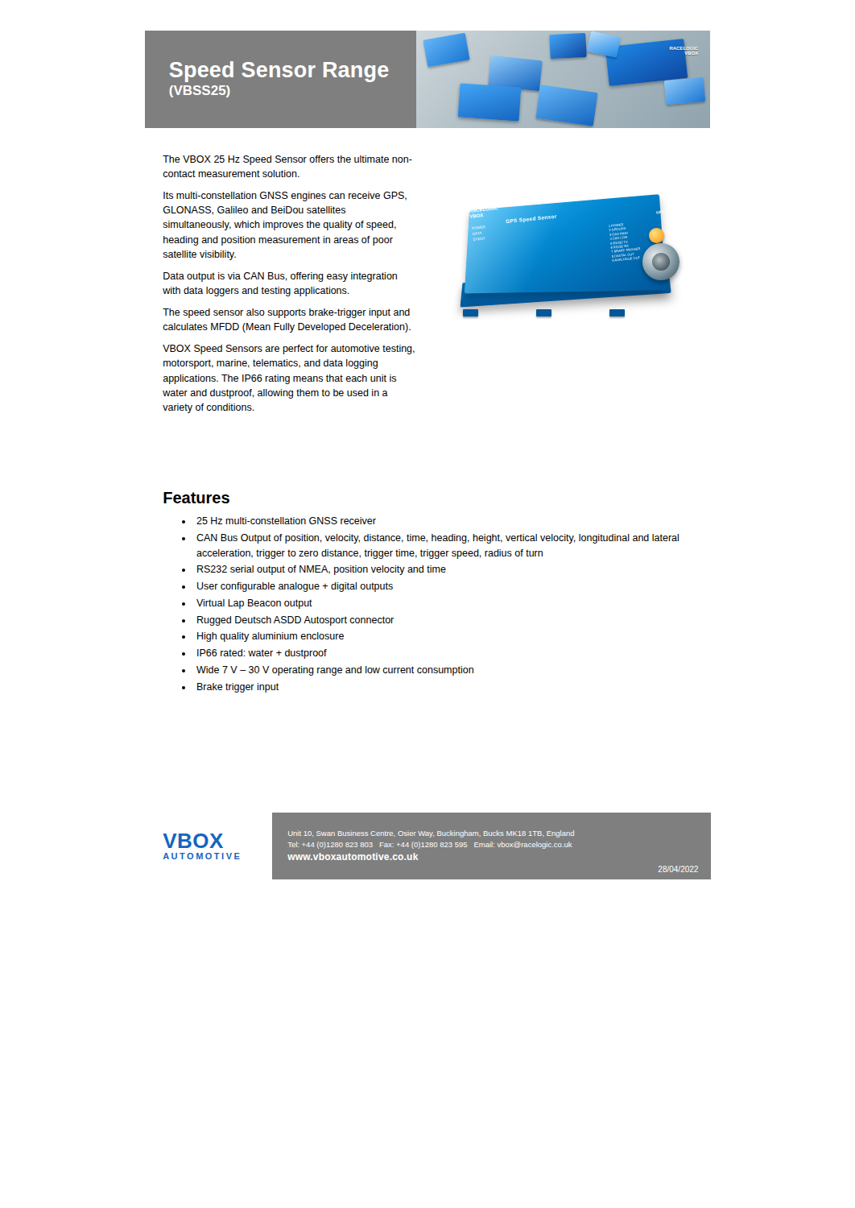Speed Sensor Range
(VBSS25)
RACELOGIC
VBOX
The VBOX 25 Hz Speed Sensor offers the ultimate non-contact measurement solution.
Its multi-constellation GNSS engines can receive GPS, GLONASS, Galileo and BeiDou satellites simultaneously, which improves the quality of speed, heading and position measurement in areas of poor satellite visibility.
Data output is via CAN Bus, offering easy integration with data loggers and testing applications.
The speed sensor also supports brake-trigger input and calculates MFDD (Mean Fully Developed Deceleration).
VBOX Speed Sensors are perfect for automotive testing, motorsport, marine, telematics, and data logging applications. The IP66 rating means that each unit is water and dustproof, allowing them to be used in a variety of conditions.
RACELOGIC
VBOX GPS Speed Sensor POWER
DATA
EVENT 1 POWER
2 GROUND
3 CAN HIGH
4 CAN LOW
5 RS232 TX
6 RS232 RX
7 BRAKE TRIGGER
8 DIGITAL OUT
9 ANALOGUE OUT GPS
Features
25 Hz multi-constellation GNSS receiver
CAN Bus Output of position, velocity, distance, time, heading, height, vertical velocity, longitudinal and lateral acceleration, trigger to zero distance, trigger time, trigger speed, radius of turn
RS232 serial output of NMEA, position velocity and time
User configurable analogue + digital outputs
Virtual Lap Beacon output
Rugged Deutsch ASDD Autosport connector
High quality aluminium enclosure
IP66 rated: water + dustproof
Wide 7 V – 30 V operating range and low current consumption
Brake trigger input
VBOX AUTOMOTIVE
Unit 10, Swan Business Centre, Osier Way, Buckingham, Bucks MK18 1TB, England
Tel: +44 (0)1280 823 803 Fax: +44 (0)1280 823 595 Email: vbox@racelogic.co.uk
www.vboxautomotive.co.uk
28/04/2022